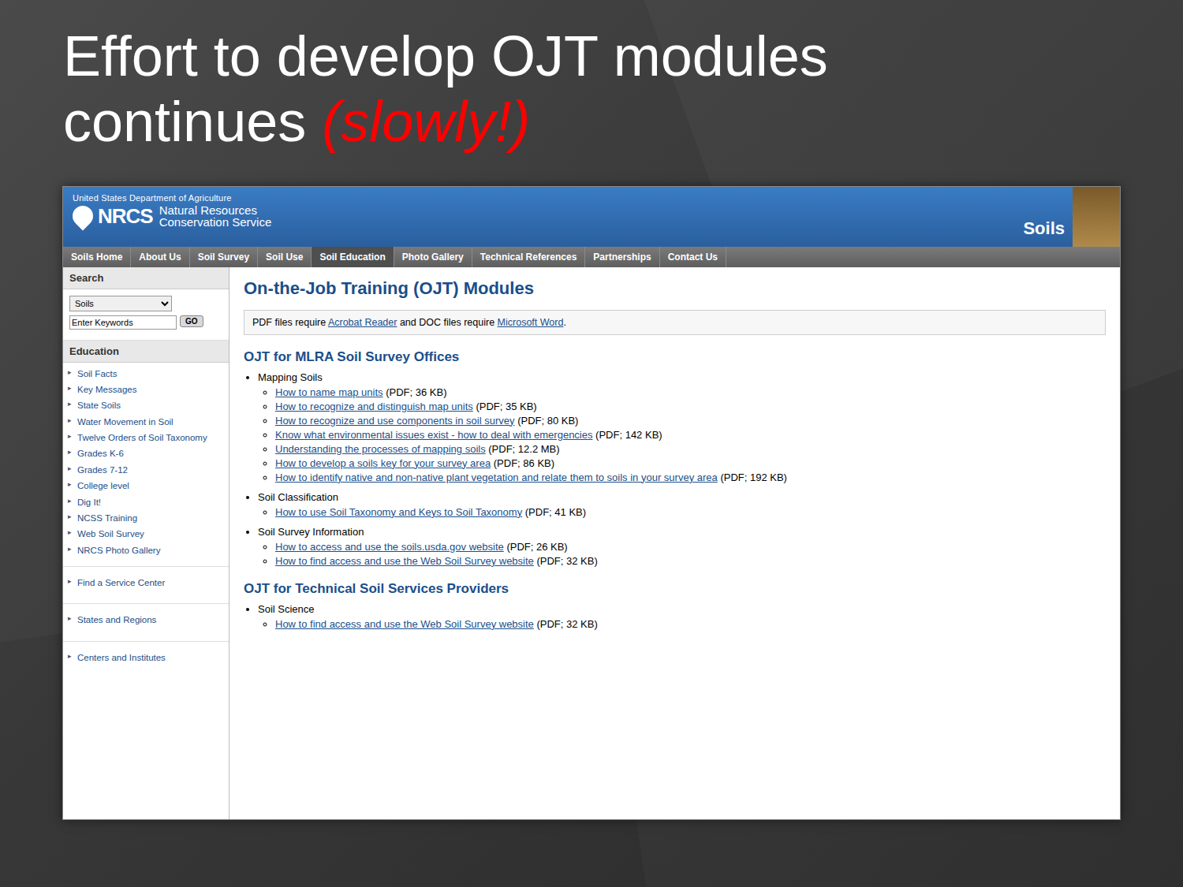Effort to develop OJT modules continues (slowly!)
United States Department of Agriculture
NRCS
Natural Resources
Conservation Service
Soils
Soils Home About Us Soil Survey Soil Use Soil Education Photo Gallery Technical References Partnerships Contact Us
Search
Soils
GO
Education
Soil Facts
Key Messages
State Soils
Water Movement in Soil
Twelve Orders of Soil Taxonomy
Grades K-6
Grades 7-12
College level
Dig It!
NCSS Training
Web Soil Survey
NRCS Photo Gallery
Find a Service Center
States and Regions
Centers and Institutes
On-the-Job Training (OJT) Modules
PDF files require Acrobat Reader and DOC files require Microsoft Word.
OJT for MLRA Soil Survey Offices
Mapping Soils
How to name map units (PDF; 36 KB)
How to recognize and distinguish map units (PDF; 35 KB)
How to recognize and use components in soil survey (PDF; 80 KB)
Know what environmental issues exist - how to deal with emergencies (PDF; 142 KB)
Understanding the processes of mapping soils (PDF; 12.2 MB)
How to develop a soils key for your survey area (PDF; 86 KB)
How to identify native and non-native plant vegetation and relate them to soils in your survey area (PDF; 192 KB)
Soil Classification
How to use Soil Taxonomy and Keys to Soil Taxonomy (PDF; 41 KB)
Soil Survey Information
How to access and use the soils.usda.gov website (PDF; 26 KB)
How to find access and use the Web Soil Survey website (PDF; 32 KB)
OJT for Technical Soil Services Providers
Soil Science
How to find access and use the Web Soil Survey website (PDF; 32 KB)